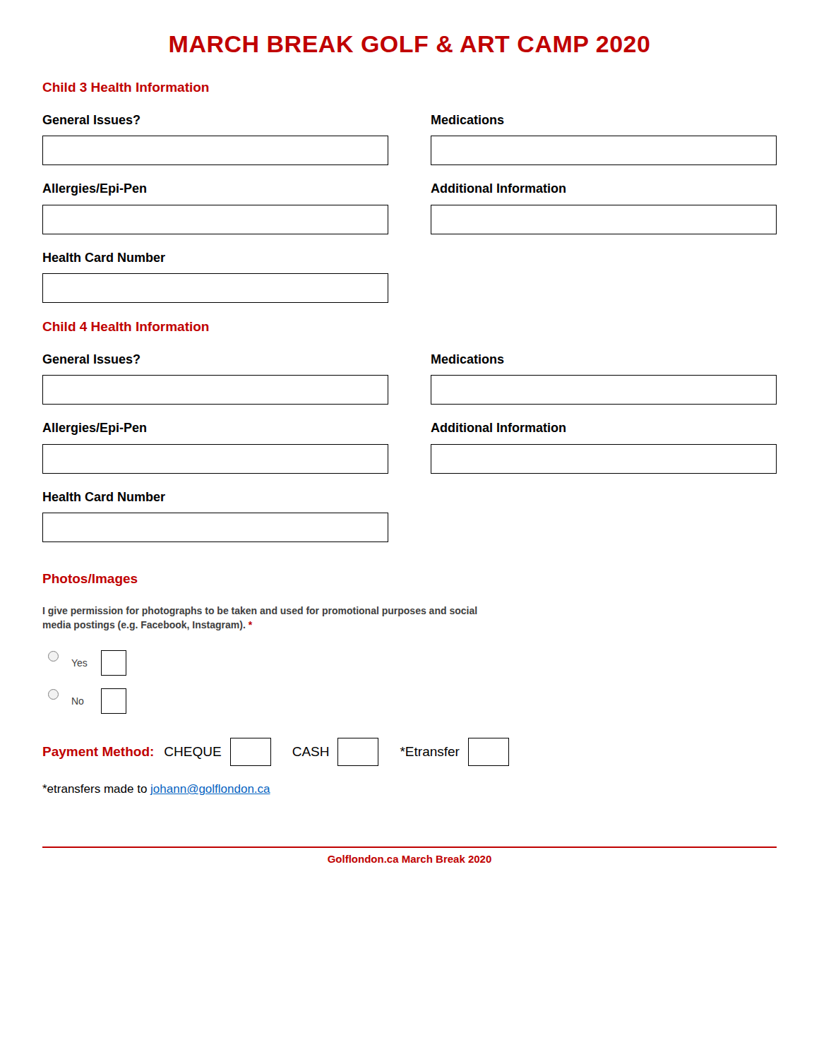MARCH BREAK GOLF & ART CAMP 2020
Child 3 Health Information
General Issues?
Medications
Allergies/Epi-Pen
Additional Information
Health Card Number
Child 4 Health Information
General Issues?
Medications
Allergies/Epi-Pen
Additional Information
Health Card Number
Photos/Images
I give permission for photographs to be taken and used for promotional purposes and social media postings (e.g. Facebook, Instagram). *
Yes
No
Payment Method: CHEQUE CASH *Etransfer
*etransfers made to johann@golflondon.ca
Golflondon.ca March Break 2020